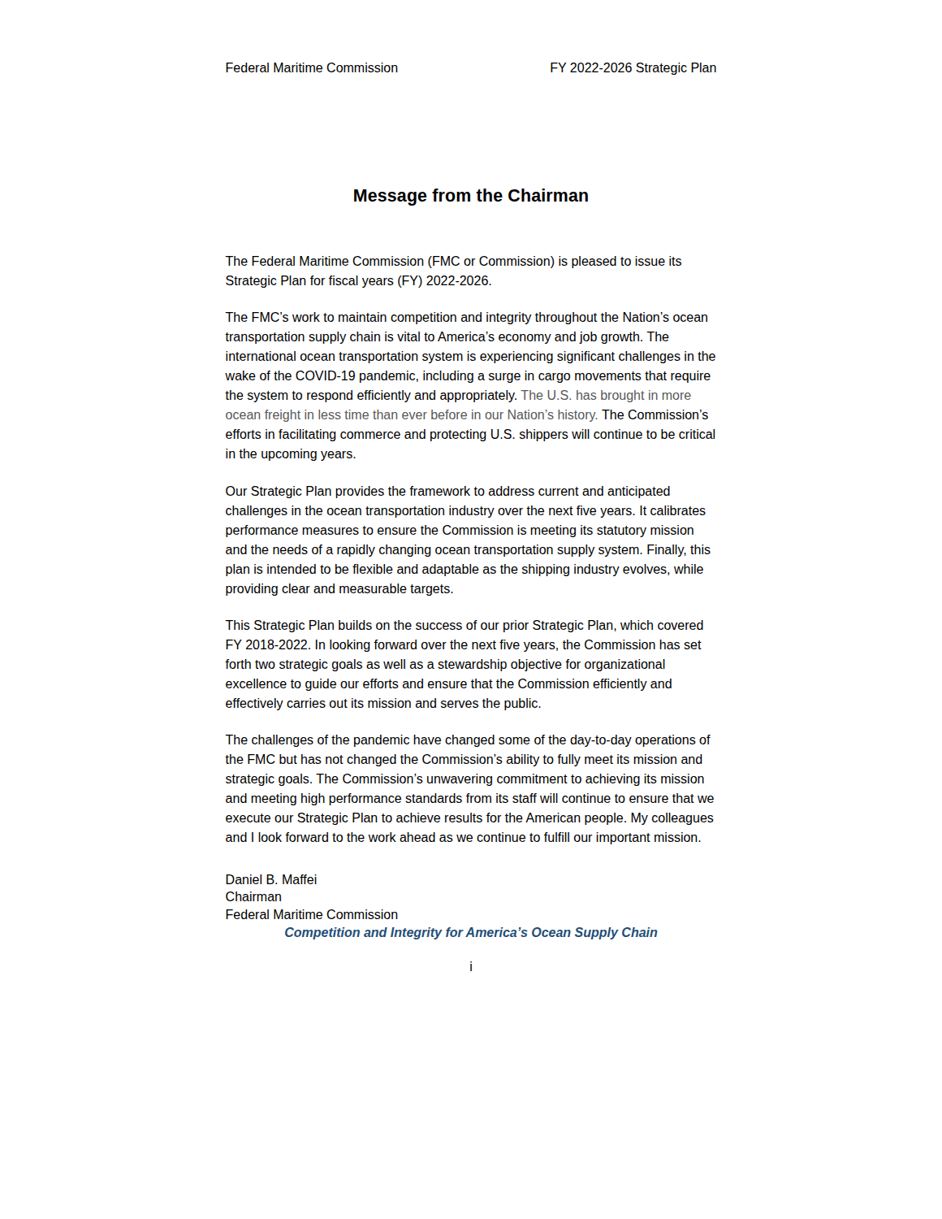Federal Maritime Commission
FY 2022-2026 Strategic Plan
Message from the Chairman
The Federal Maritime Commission (FMC or Commission) is pleased to issue its Strategic Plan for fiscal years (FY) 2022-2026.
The FMC’s work to maintain competition and integrity throughout the Nation’s ocean transportation supply chain is vital to America’s economy and job growth. The international ocean transportation system is experiencing significant challenges in the wake of the COVID-19 pandemic, including a surge in cargo movements that require the system to respond efficiently and appropriately. The U.S. has brought in more ocean freight in less time than ever before in our Nation’s history. The Commission’s efforts in facilitating commerce and protecting U.S. shippers will continue to be critical in the upcoming years.
Our Strategic Plan provides the framework to address current and anticipated challenges in the ocean transportation industry over the next five years. It calibrates performance measures to ensure the Commission is meeting its statutory mission and the needs of a rapidly changing ocean transportation supply system. Finally, this plan is intended to be flexible and adaptable as the shipping industry evolves, while providing clear and measurable targets.
This Strategic Plan builds on the success of our prior Strategic Plan, which covered FY 2018-2022. In looking forward over the next five years, the Commission has set forth two strategic goals as well as a stewardship objective for organizational excellence to guide our efforts and ensure that the Commission efficiently and effectively carries out its mission and serves the public.
The challenges of the pandemic have changed some of the day-to-day operations of the FMC but has not changed the Commission’s ability to fully meet its mission and strategic goals. The Commission’s unwavering commitment to achieving its mission and meeting high performance standards from its staff will continue to ensure that we execute our Strategic Plan to achieve results for the American people. My colleagues and I look forward to the work ahead as we continue to fulfill our important mission.
Daniel B. Maffei
Chairman
Federal Maritime Commission
Competition and Integrity for America’s Ocean Supply Chain
i